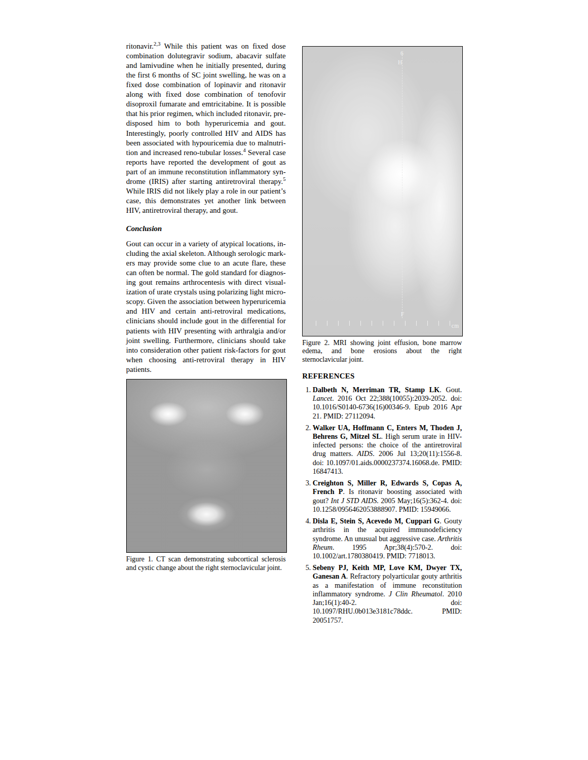ritonavir.2,3 While this patient was on fixed dose combination dolutegravir sodium, abacavir sulfate and lamivudine when he initially presented, during the first 6 months of SC joint swelling, he was on a fixed dose combination of lopinavir and ritonavir along with fixed dose combination of tenofovir disoproxil fumarate and emtricitabine. It is possible that his prior regimen, which included ritonavir, pre-disposed him to both hyperuricemia and gout. Interestingly, poorly controlled HIV and AIDS has been associated with hypouricemia due to malnutrition and increased reno-tubular losses.4 Several case reports have reported the development of gout as part of an immune reconstitution inflammatory syndrome (IRIS) after starting antiretroviral therapy.5 While IRIS did not likely play a role in our patient’s case, this demonstrates yet another link between HIV, antiretroviral therapy, and gout.
Conclusion
Gout can occur in a variety of atypical locations, including the axial skeleton. Although serologic markers may provide some clue to an acute flare, these can often be normal. The gold standard for diagnosing gout remains arthrocentesis with direct visualization of urate crystals using polarizing light micro-scopy. Given the association between hyperuricemia and HIV and certain anti-retroviral medications, clinicians should include gout in the differential for patients with HIV presenting with arthralgia and/or joint swelling. Furthermore, clinicians should take into consideration other patient risk-factors for gout when choosing anti-retroviral therapy in HIV patients.
Figure 1. CT scan demonstrating subcortical sclerosis and cystic change about the right sternoclavicular joint.
6 H F cm
Figure 2. MRI showing joint effusion, bone marrow edema, and bone erosions about the right sternoclavicular joint.
REFERENCES
Dalbeth N, Merriman TR, Stamp LK. Gout. Lancet. 2016 Oct 22;388(10055):2039-2052. doi: 10.1016/S0140-6736(16)00346-9. Epub 2016 Apr 21. PMID: 27112094.
Walker UA, Hoffmann C, Enters M, Thoden J, Behrens G, Mitzel SL. High serum urate in HIV-infected persons: the choice of the antiretroviral drug matters. AIDS. 2006 Jul 13;20(11):1556-8. doi: 10.1097/01.aids.0000237374.16068.de. PMID: 16847413.
Creighton S, Miller R, Edwards S, Copas A, French P. Is ritonavir boosting associated with gout? Int J STD AIDS. 2005 May;16(5):362-4. doi: 10.1258/0956462053888907. PMID: 15949066.
Disla E, Stein S, Acevedo M, Cuppari G. Gouty arthritis in the acquired immunodeficiency syndrome. An unusual but aggressive case. Arthritis Rheum. 1995 Apr;38(4):570-2. doi: 10.1002/art.1780380419. PMID: 7718013.
Sebeny PJ, Keith MP, Love KM, Dwyer TX, Ganesan A. Refractory polyarticular gouty arthritis as a manifestation of immune reconstitution inflammatory syndrome. J Clin Rheumatol. 2010 Jan;16(1):40-2. doi: 10.1097/RHU.0b013e3181c78ddc. PMID: 20051757.